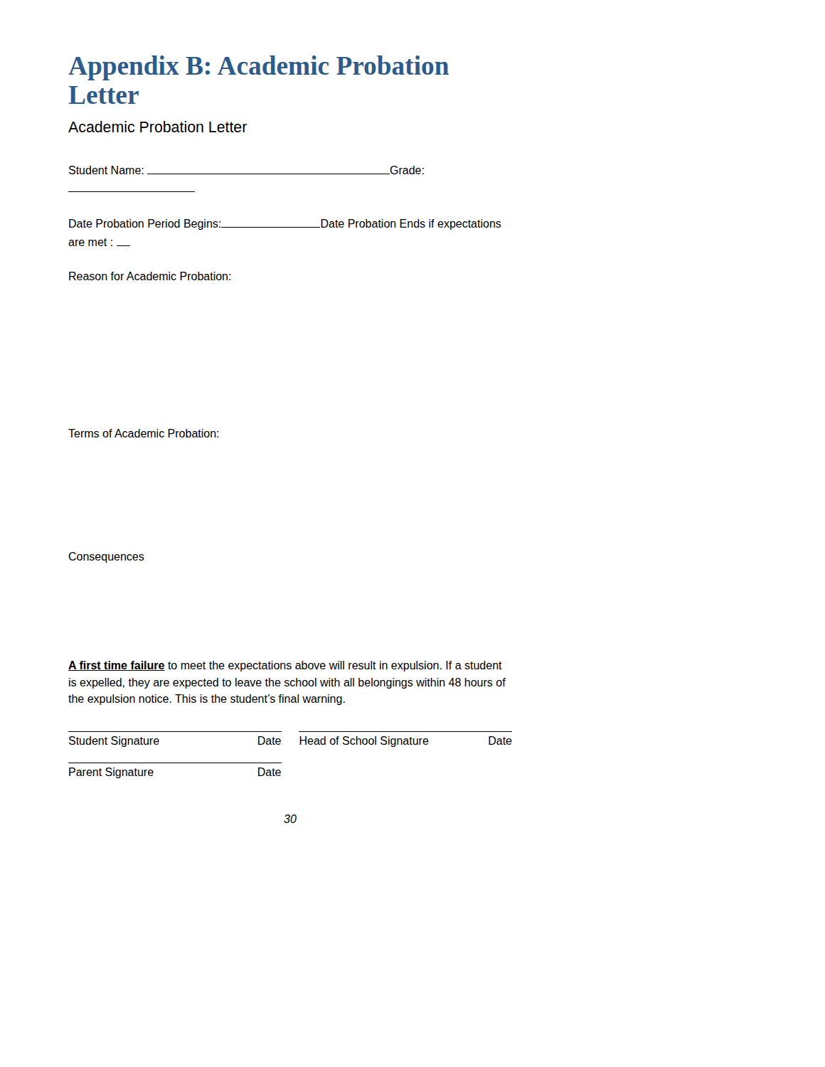Appendix B: Academic Probation Letter
Academic Probation Letter
Student Name: Grade:
Date Probation Period Begins: Date Probation Ends if expectations are met :
Reason for Academic Probation:
Terms of Academic Probation:
Consequences
A first time failure to meet the expectations above will result in expulsion. If a student is expelled, they are expected to leave the school with all belongings within 48 hours of the expulsion notice. This is the student’s final warning.
| Student Signature Date | | Head of School Signature Date |
| Parent Signature Date | | |
30